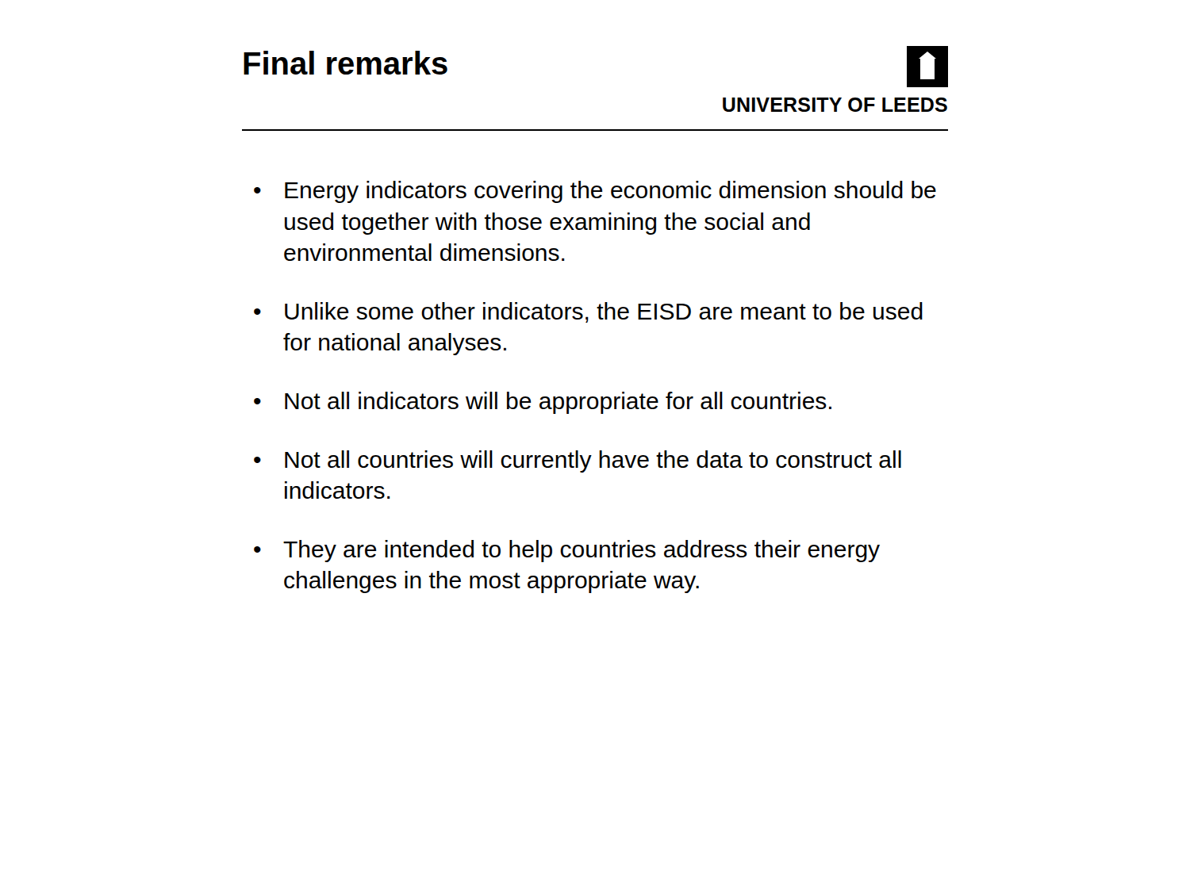UNIVERSITY OF LEEDS
Final remarks
Energy indicators covering the economic dimension should be used together with those examining the social and environmental dimensions.
Unlike some other indicators, the EISD are meant to be used for national analyses.
Not all indicators will be appropriate for all countries.
Not all countries will currently have the data to construct all indicators.
They are intended to help countries address their energy challenges in the most appropriate way.